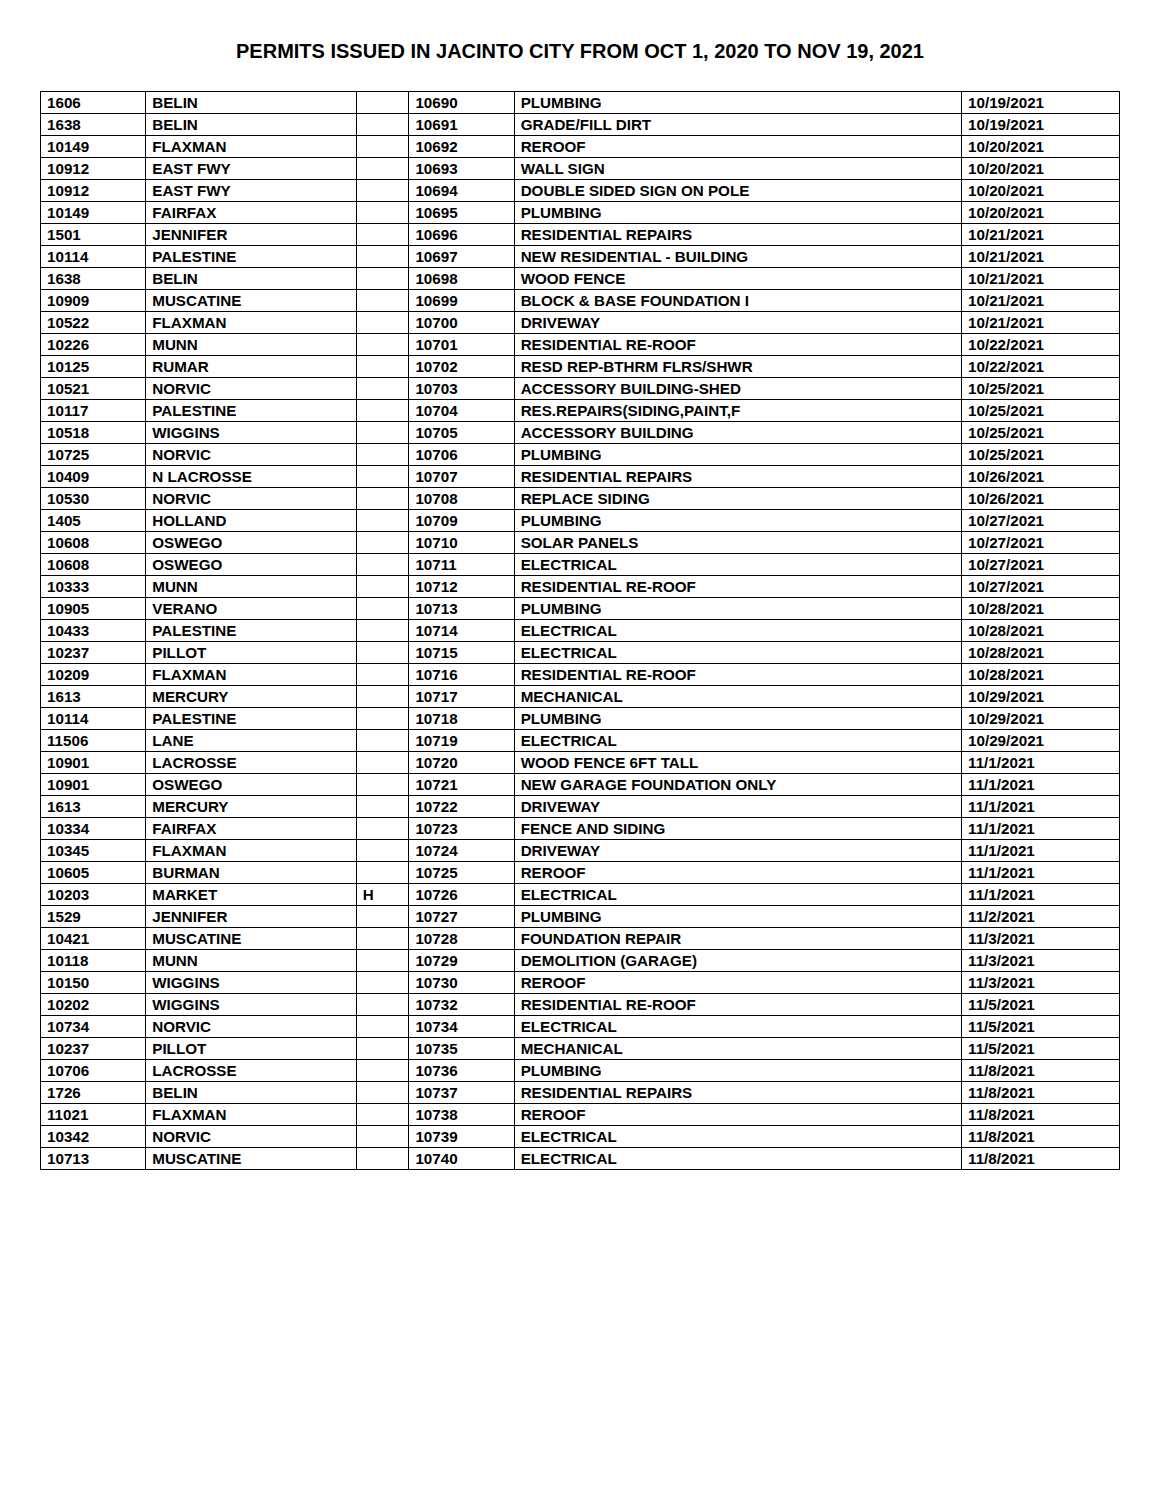PERMITS ISSUED IN JACINTO CITY FROM OCT 1, 2020 TO NOV 19, 2021
| 1606 | BELIN | | 10690 | PLUMBING | 10/19/2021 |
| 1638 | BELIN | | 10691 | GRADE/FILL DIRT | 10/19/2021 |
| 10149 | FLAXMAN | | 10692 | REROOF | 10/20/2021 |
| 10912 | EAST FWY | | 10693 | WALL SIGN | 10/20/2021 |
| 10912 | EAST FWY | | 10694 | DOUBLE SIDED SIGN ON POLE | 10/20/2021 |
| 10149 | FAIRFAX | | 10695 | PLUMBING | 10/20/2021 |
| 1501 | JENNIFER | | 10696 | RESIDENTIAL REPAIRS | 10/21/2021 |
| 10114 | PALESTINE | | 10697 | NEW RESIDENTIAL - BUILDING | 10/21/2021 |
| 1638 | BELIN | | 10698 | WOOD FENCE | 10/21/2021 |
| 10909 | MUSCATINE | | 10699 | BLOCK & BASE FOUNDATION I | 10/21/2021 |
| 10522 | FLAXMAN | | 10700 | DRIVEWAY | 10/21/2021 |
| 10226 | MUNN | | 10701 | RESIDENTIAL RE-ROOF | 10/22/2021 |
| 10125 | RUMAR | | 10702 | RESD REP-BTHRM FLRS/SHWR | 10/22/2021 |
| 10521 | NORVIC | | 10703 | ACCESSORY BUILDING-SHED | 10/25/2021 |
| 10117 | PALESTINE | | 10704 | RES.REPAIRS(SIDING,PAINT,F | 10/25/2021 |
| 10518 | WIGGINS | | 10705 | ACCESSORY BUILDING | 10/25/2021 |
| 10725 | NORVIC | | 10706 | PLUMBING | 10/25/2021 |
| 10409 | N LACROSSE | | 10707 | RESIDENTIAL REPAIRS | 10/26/2021 |
| 10530 | NORVIC | | 10708 | REPLACE SIDING | 10/26/2021 |
| 1405 | HOLLAND | | 10709 | PLUMBING | 10/27/2021 |
| 10608 | OSWEGO | | 10710 | SOLAR PANELS | 10/27/2021 |
| 10608 | OSWEGO | | 10711 | ELECTRICAL | 10/27/2021 |
| 10333 | MUNN | | 10712 | RESIDENTIAL RE-ROOF | 10/27/2021 |
| 10905 | VERANO | | 10713 | PLUMBING | 10/28/2021 |
| 10433 | PALESTINE | | 10714 | ELECTRICAL | 10/28/2021 |
| 10237 | PILLOT | | 10715 | ELECTRICAL | 10/28/2021 |
| 10209 | FLAXMAN | | 10716 | RESIDENTIAL RE-ROOF | 10/28/2021 |
| 1613 | MERCURY | | 10717 | MECHANICAL | 10/29/2021 |
| 10114 | PALESTINE | | 10718 | PLUMBING | 10/29/2021 |
| 11506 | LANE | | 10719 | ELECTRICAL | 10/29/2021 |
| 10901 | LACROSSE | | 10720 | WOOD FENCE 6FT TALL | 11/1/2021 |
| 10901 | OSWEGO | | 10721 | NEW GARAGE FOUNDATION ONLY | 11/1/2021 |
| 1613 | MERCURY | | 10722 | DRIVEWAY | 11/1/2021 |
| 10334 | FAIRFAX | | 10723 | FENCE AND SIDING | 11/1/2021 |
| 10345 | FLAXMAN | | 10724 | DRIVEWAY | 11/1/2021 |
| 10605 | BURMAN | | 10725 | REROOF | 11/1/2021 |
| 10203 | MARKET | H | 10726 | ELECTRICAL | 11/1/2021 |
| 1529 | JENNIFER | | 10727 | PLUMBING | 11/2/2021 |
| 10421 | MUSCATINE | | 10728 | FOUNDATION REPAIR | 11/3/2021 |
| 10118 | MUNN | | 10729 | DEMOLITION (GARAGE) | 11/3/2021 |
| 10150 | WIGGINS | | 10730 | REROOF | 11/3/2021 |
| 10202 | WIGGINS | | 10732 | RESIDENTIAL RE-ROOF | 11/5/2021 |
| 10734 | NORVIC | | 10734 | ELECTRICAL | 11/5/2021 |
| 10237 | PILLOT | | 10735 | MECHANICAL | 11/5/2021 |
| 10706 | LACROSSE | | 10736 | PLUMBING | 11/8/2021 |
| 1726 | BELIN | | 10737 | RESIDENTIAL REPAIRS | 11/8/2021 |
| 11021 | FLAXMAN | | 10738 | REROOF | 11/8/2021 |
| 10342 | NORVIC | | 10739 | ELECTRICAL | 11/8/2021 |
| 10713 | MUSCATINE | | 10740 | ELECTRICAL | 11/8/2021 |